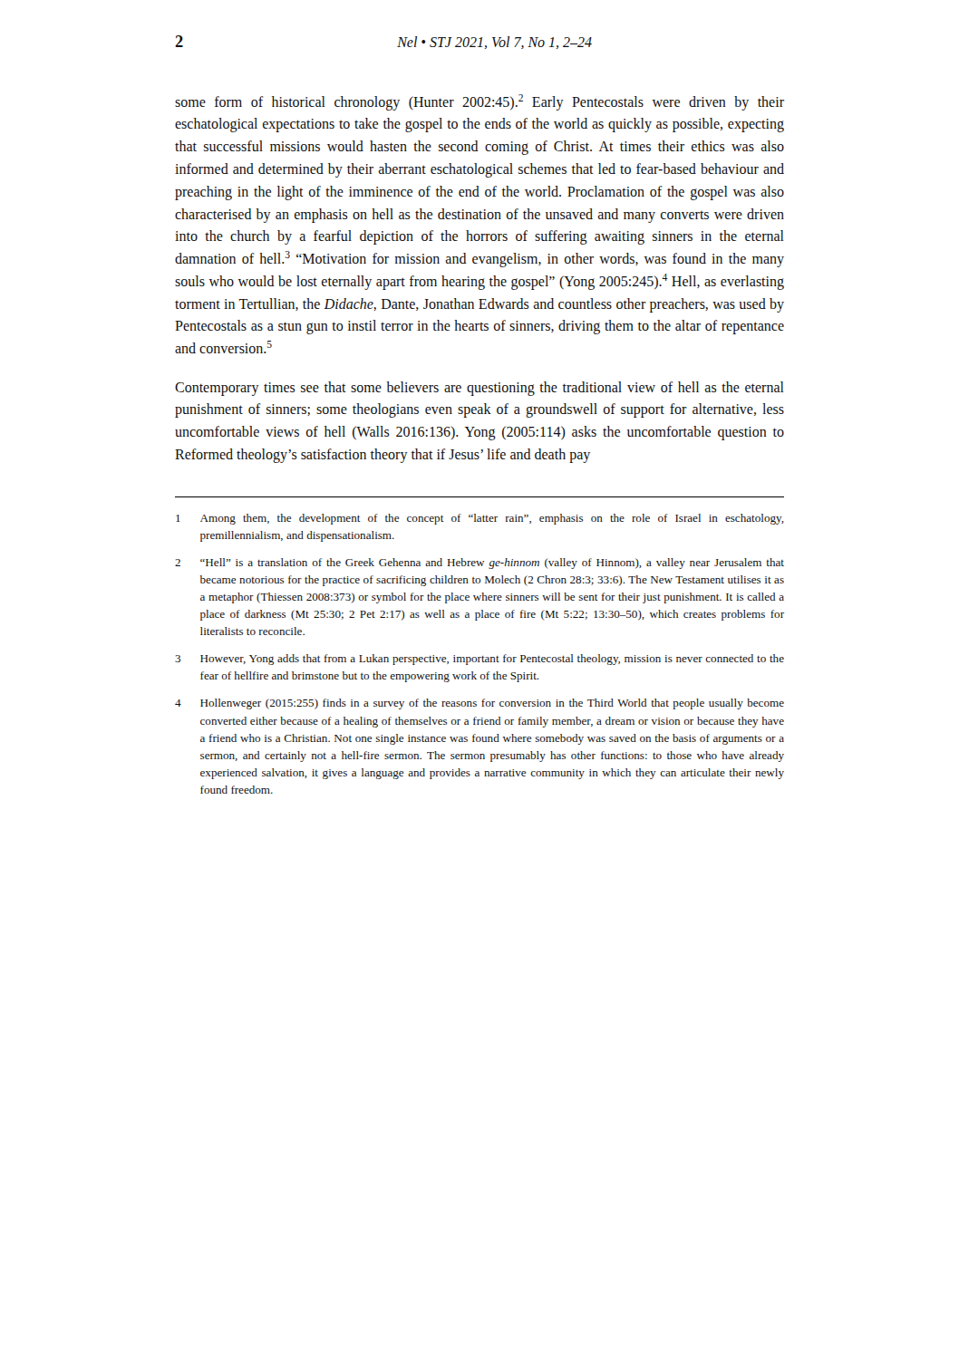2 Nel • STJ 2021, Vol 7, No 1, 2–24
some form of historical chronology (Hunter 2002:45).2 Early Pentecostals were driven by their eschatological expectations to take the gospel to the ends of the world as quickly as possible, expecting that successful missions would hasten the second coming of Christ. At times their ethics was also informed and determined by their aberrant eschatological schemes that led to fear-based behaviour and preaching in the light of the imminence of the end of the world. Proclamation of the gospel was also characterised by an emphasis on hell as the destination of the unsaved and many converts were driven into the church by a fearful depiction of the horrors of suffering awaiting sinners in the eternal damnation of hell.3 “Motivation for mission and evangelism, in other words, was found in the many souls who would be lost eternally apart from hearing the gospel” (Yong 2005:245).4 Hell, as everlasting torment in Tertullian, the Didache, Dante, Jonathan Edwards and countless other preachers, was used by Pentecostals as a stun gun to instil terror in the hearts of sinners, driving them to the altar of repentance and conversion.5
Contemporary times see that some believers are questioning the traditional view of hell as the eternal punishment of sinners; some theologians even speak of a groundswell of support for alternative, less uncomfortable views of hell (Walls 2016:136). Yong (2005:114) asks the uncomfortable question to Reformed theology’s satisfaction theory that if Jesus’ life and death pay
Among them, the development of the concept of “latter rain”, emphasis on the role of Israel in eschatology, premillennialism, and dispensationalism.
“Hell” is a translation of the Greek Gehenna and Hebrew ge-hinnom (valley of Hinnom), a valley near Jerusalem that became notorious for the practice of sacrificing children to Molech (2 Chron 28:3; 33:6). The New Testament utilises it as a metaphor (Thiessen 2008:373) or symbol for the place where sinners will be sent for their just punishment. It is called a place of darkness (Mt 25:30; 2 Pet 2:17) as well as a place of fire (Mt 5:22; 13:30–50), which creates problems for literalists to reconcile.
However, Yong adds that from a Lukan perspective, important for Pentecostal theology, mission is never connected to the fear of hellfire and brimstone but to the empowering work of the Spirit.
Hollenweger (2015:255) finds in a survey of the reasons for conversion in the Third World that people usually become converted either because of a healing of themselves or a friend or family member, a dream or vision or because they have a friend who is a Christian. Not one single instance was found where somebody was saved on the basis of arguments or a sermon, and certainly not a hell-fire sermon. The sermon presumably has other functions: to those who have already experienced salvation, it gives a language and provides a narrative community in which they can articulate their newly found freedom.